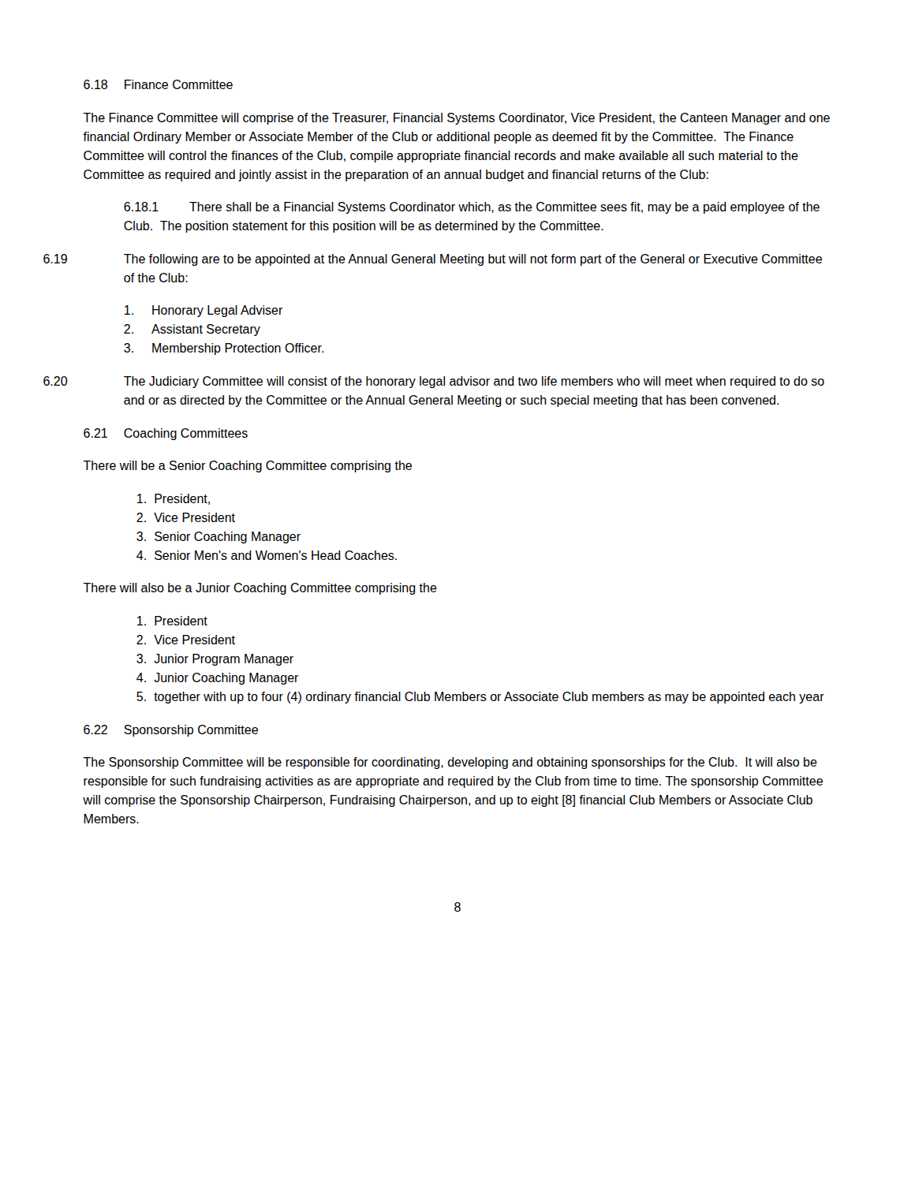6.18 Finance Committee
The Finance Committee will comprise of the Treasurer, Financial Systems Coordinator, Vice President, the Canteen Manager and one financial Ordinary Member or Associate Member of the Club or additional people as deemed fit by the Committee. The Finance Committee will control the finances of the Club, compile appropriate financial records and make available all such material to the Committee as required and jointly assist in the preparation of an annual budget and financial returns of the Club:
6.18.1 There shall be a Financial Systems Coordinator which, as the Committee sees fit, may be a paid employee of the Club. The position statement for this position will be as determined by the Committee.
6.19 The following are to be appointed at the Annual General Meeting but will not form part of the General or Executive Committee of the Club:
1. Honorary Legal Adviser
2. Assistant Secretary
3. Membership Protection Officer.
6.20 The Judiciary Committee will consist of the honorary legal advisor and two life members who will meet when required to do so and or as directed by the Committee or the Annual General Meeting or such special meeting that has been convened.
6.21 Coaching Committees
There will be a Senior Coaching Committee comprising the
1. President,
2. Vice President
3. Senior Coaching Manager
4. Senior Men's and Women's Head Coaches.
There will also be a Junior Coaching Committee comprising the
1. President
2. Vice President
3. Junior Program Manager
4. Junior Coaching Manager
5. together with up to four (4) ordinary financial Club Members or Associate Club members as may be appointed each year
6.22 Sponsorship Committee
The Sponsorship Committee will be responsible for coordinating, developing and obtaining sponsorships for the Club. It will also be responsible for such fundraising activities as are appropriate and required by the Club from time to time. The sponsorship Committee will comprise the Sponsorship Chairperson, Fundraising Chairperson, and up to eight [8] financial Club Members or Associate Club Members.
8